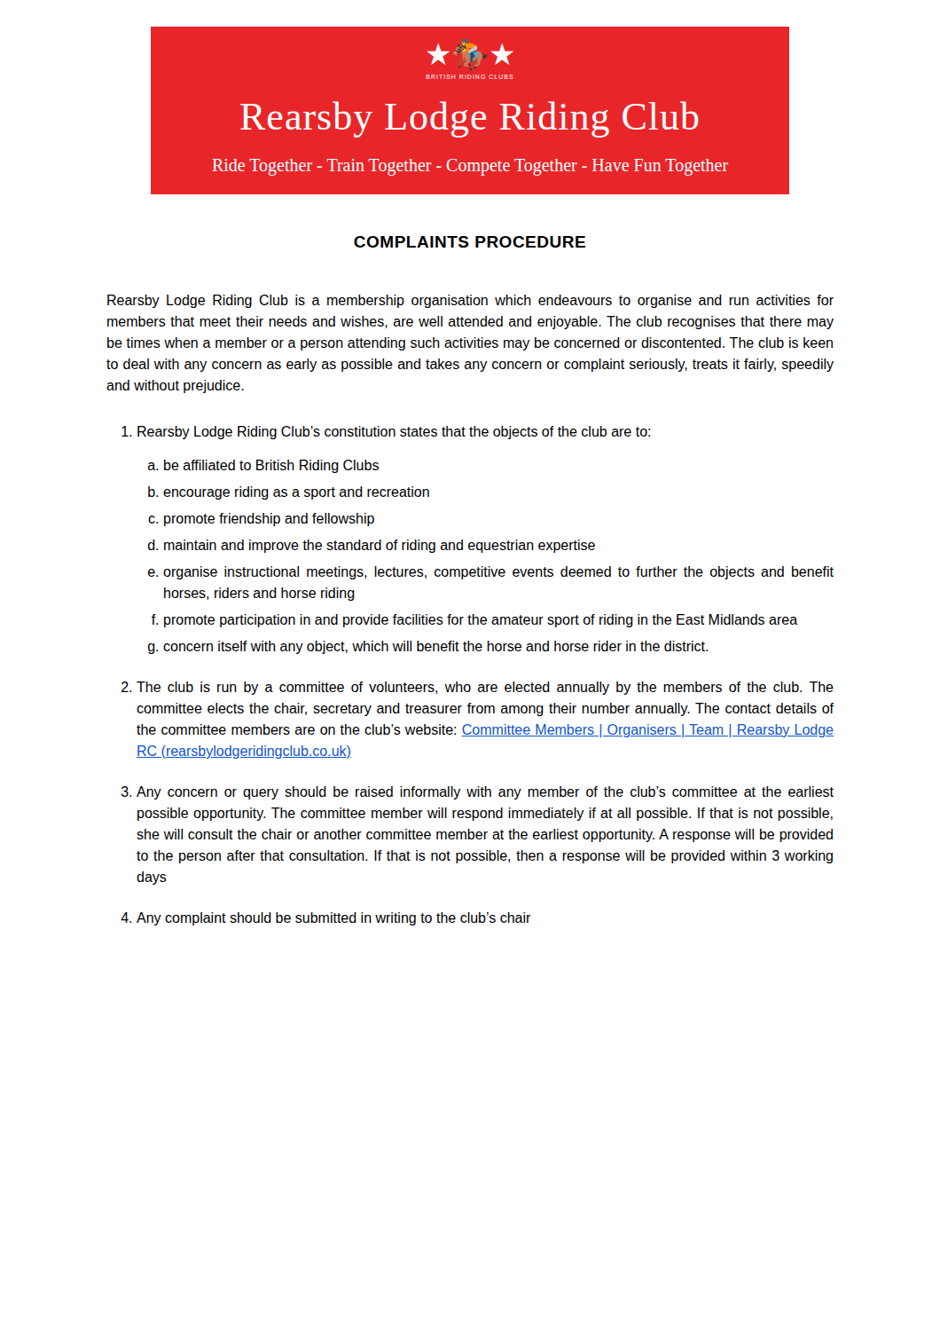★🏇★
BRITISH RIDING CLUBS
Rearsby Lodge Riding Club
Ride Together - Train Together - Compete Together - Have Fun Together
COMPLAINTS PROCEDURE
Rearsby Lodge Riding Club is a membership organisation which endeavours to organise and run activities for members that meet their needs and wishes, are well attended and enjoyable. The club recognises that there may be times when a member or a person attending such activities may be concerned or discontented. The club is keen to deal with any concern as early as possible and takes any concern or complaint seriously, treats it fairly, speedily and without prejudice.
Rearsby Lodge Riding Club’s constitution states that the objects of the club are to:
be affiliated to British Riding Clubs
encourage riding as a sport and recreation
promote friendship and fellowship
maintain and improve the standard of riding and equestrian expertise
organise instructional meetings, lectures, competitive events deemed to further the objects and benefit horses, riders and horse riding
promote participation in and provide facilities for the amateur sport of riding in the East Midlands area
concern itself with any object, which will benefit the horse and horse rider in the district.
The club is run by a committee of volunteers, who are elected annually by the members of the club. The committee elects the chair, secretary and treasurer from among their number annually. The contact details of the committee members are on the club’s website: Committee Members | Organisers | Team | Rearsby Lodge RC (rearsbylodgeridingclub.co.uk)
Any concern or query should be raised informally with any member of the club’s committee at the earliest possible opportunity. The committee member will respond immediately if at all possible. If that is not possible, she will consult the chair or another committee member at the earliest opportunity. A response will be provided to the person after that consultation. If that is not possible, then a response will be provided within 3 working days
Any complaint should be submitted in writing to the club’s chair